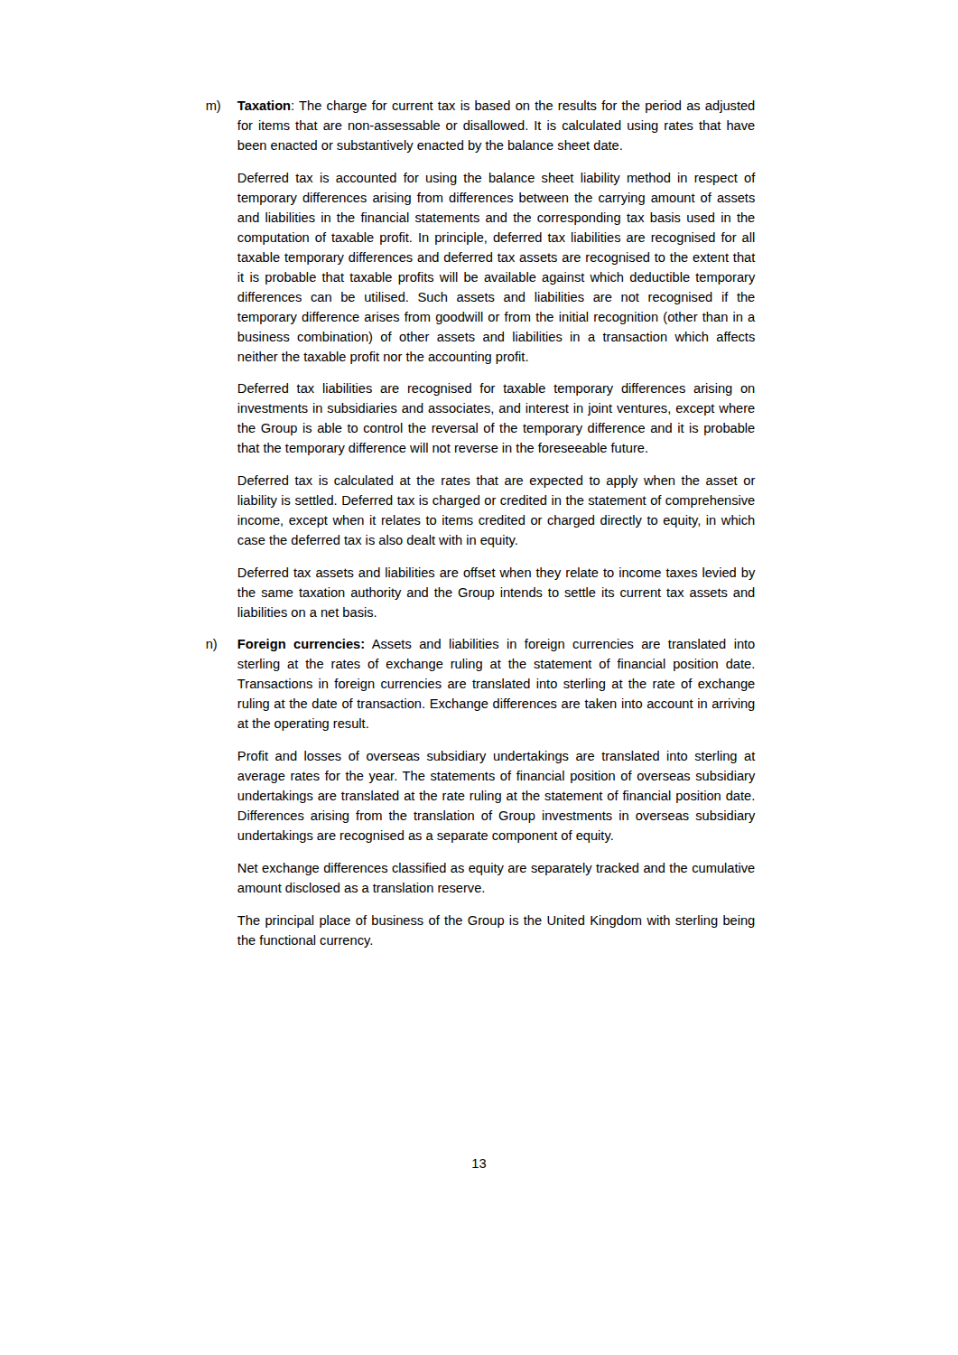m)
Taxation: The charge for current tax is based on the results for the period as adjusted for items that are non-assessable or disallowed. It is calculated using rates that have been enacted or substantively enacted by the balance sheet date.
Deferred tax is accounted for using the balance sheet liability method in respect of temporary differences arising from differences between the carrying amount of assets and liabilities in the financial statements and the corresponding tax basis used in the computation of taxable profit. In principle, deferred tax liabilities are recognised for all taxable temporary differences and deferred tax assets are recognised to the extent that it is probable that taxable profits will be available against which deductible temporary differences can be utilised. Such assets and liabilities are not recognised if the temporary difference arises from goodwill or from the initial recognition (other than in a business combination) of other assets and liabilities in a transaction which affects neither the taxable profit nor the accounting profit.
Deferred tax liabilities are recognised for taxable temporary differences arising on investments in subsidiaries and associates, and interest in joint ventures, except where the Group is able to control the reversal of the temporary difference and it is probable that the temporary difference will not reverse in the foreseeable future.
Deferred tax is calculated at the rates that are expected to apply when the asset or liability is settled. Deferred tax is charged or credited in the statement of comprehensive income, except when it relates to items credited or charged directly to equity, in which case the deferred tax is also dealt with in equity.
Deferred tax assets and liabilities are offset when they relate to income taxes levied by the same taxation authority and the Group intends to settle its current tax assets and liabilities on a net basis.
n)
Foreign currencies: Assets and liabilities in foreign currencies are translated into sterling at the rates of exchange ruling at the statement of financial position date. Transactions in foreign currencies are translated into sterling at the rate of exchange ruling at the date of transaction. Exchange differences are taken into account in arriving at the operating result.
Profit and losses of overseas subsidiary undertakings are translated into sterling at average rates for the year. The statements of financial position of overseas subsidiary undertakings are translated at the rate ruling at the statement of financial position date. Differences arising from the translation of Group investments in overseas subsidiary undertakings are recognised as a separate component of equity.
Net exchange differences classified as equity are separately tracked and the cumulative amount disclosed as a translation reserve.
The principal place of business of the Group is the United Kingdom with sterling being the functional currency.
13